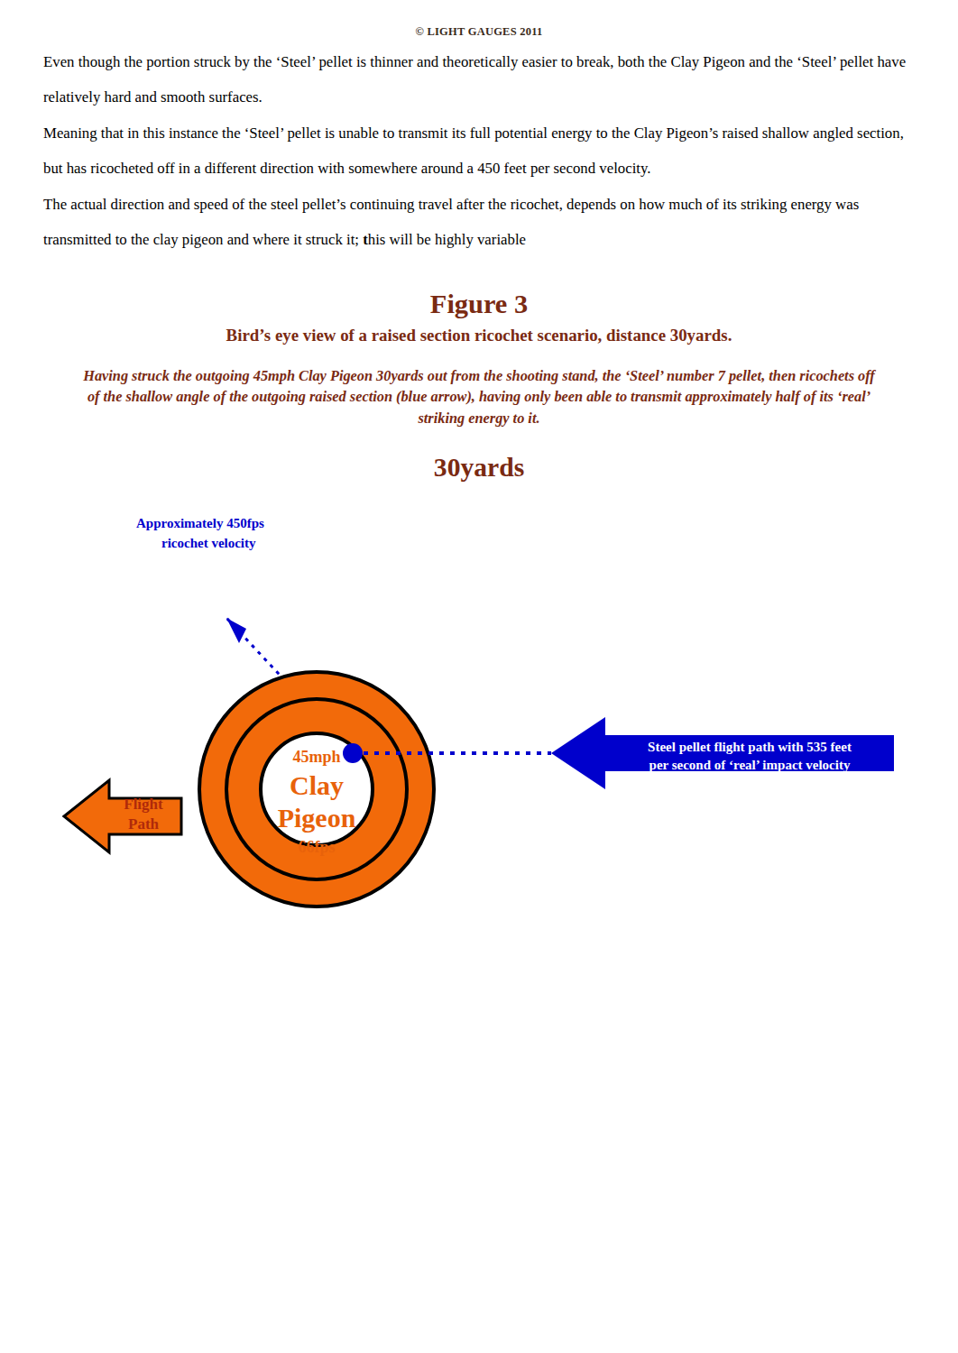© LIGHT GAUGES 2011
Even though the portion struck by the ‘Steel’ pellet is thinner and theoretically easier to break, both the Clay Pigeon and the ‘Steel’ pellet have relatively hard and smooth surfaces.
Meaning that in this instance the ‘Steel’ pellet is unable to transmit its full potential energy to the Clay Pigeon’s raised shallow angled section, but has ricocheted off in a different direction with somewhere around a 450 feet per second velocity.
The actual direction and speed of the steel pellet’s continuing travel after the ricochet, depends on how much of its striking energy was transmitted to the clay pigeon and where it struck it; this will be highly variable
Figure 3
Bird’s eye view of a raised section ricochet scenario, distance 30yards.
Having struck the outgoing 45mph Clay Pigeon 30yards out from the shooting stand, the ‘Steel’ number 7 pellet, then ricochets off of the shallow angle of the outgoing raised section (blue arrow), having only been able to transmit approximately half of its ‘real’ striking energy to it.
30yards
Approximately 450fps ricochet velocity 45mph Clay Pigeon 66fps Steel pellet flight path with 535 feet per second of ‘real’ impact velocity Flight Path